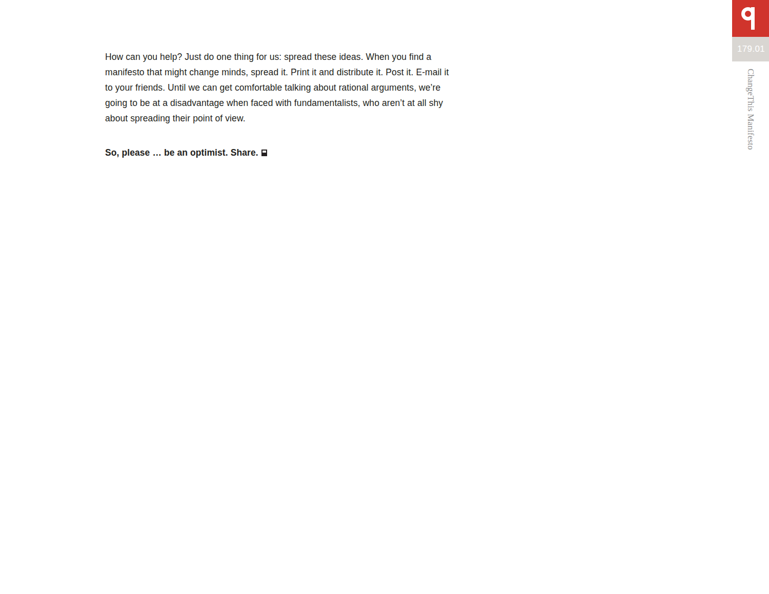179.01
ChangeThis Manifesto
How can you help? Just do one thing for us: spread these ideas. When you find a manifesto that might change minds, spread it. Print it and distribute it. Post it. E-mail it to your friends. Until we can get comfortable talking about rational arguments, we’re going to be at a disadvantage when faced with fundamentalists, who aren’t at all shy about spreading their point of view.
So, please … be an optimist. Share.